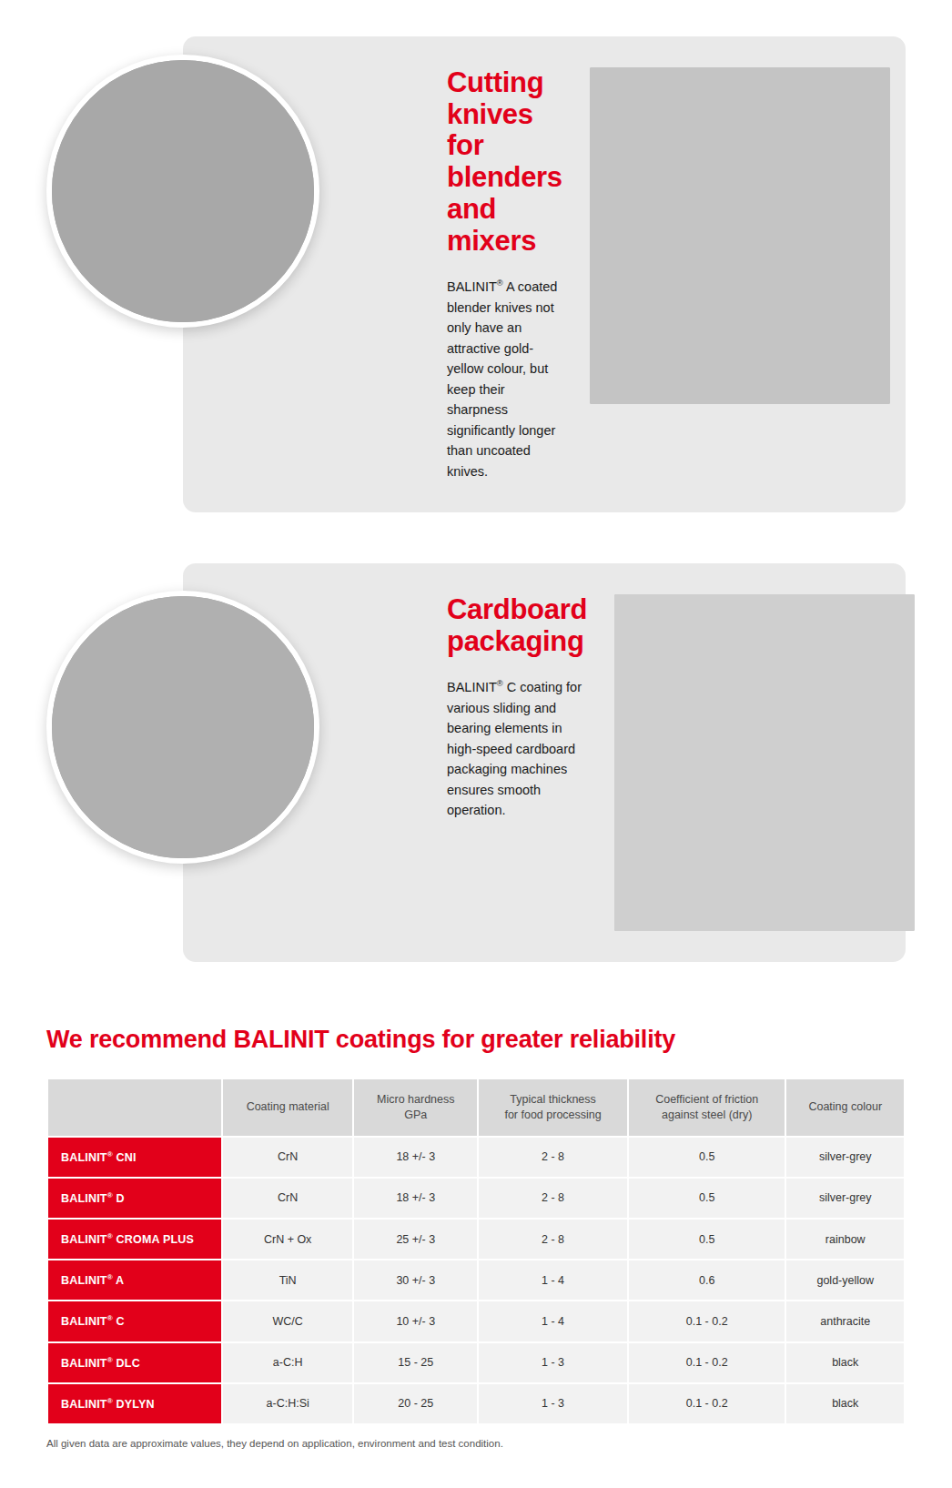Cutting knives
for blenders
and mixers
BALINIT® A coated blender knives not only have an attractive gold-yellow colour, but keep their sharpness significantly longer than uncoated knives.
Cardboard
packaging
BALINIT® C coating for various sliding and bearing elements in high-speed cardboard packaging machines ensures smooth operation.
We recommend BALINIT coatings for greater reliability
| | Coating material | Micro hardness GPa | Typical thickness for food processing | Coefficient of friction against steel (dry) | Coating colour |
| --- | --- | --- | --- | --- | --- |
| BALINIT ® CNI | CrN | 18 +/- 3 | 2 - 8 | 0.5 | silver-grey |
| BALINIT ® D | CrN | 18 +/- 3 | 2 - 8 | 0.5 | silver-grey |
| BALINIT ® CROMA PLUS | CrN + Ox | 25 +/- 3 | 2 - 8 | 0.5 | rainbow |
| BALINIT ® A | TiN | 30 +/- 3 | 1 - 4 | 0.6 | gold-yellow |
| BALINIT ® C | WC/C | 10 +/- 3 | 1 - 4 | 0.1 - 0.2 | anthracite |
| BALINIT ® DLC | a-C:H | 15 - 25 | 1 - 3 | 0.1 - 0.2 | black |
| BALINIT ® DYLYN | a-C:H:Si | 20 - 25 | 1 - 3 | 0.1 - 0.2 | black |
All given data are approximate values, they depend on application, environment and test condition.